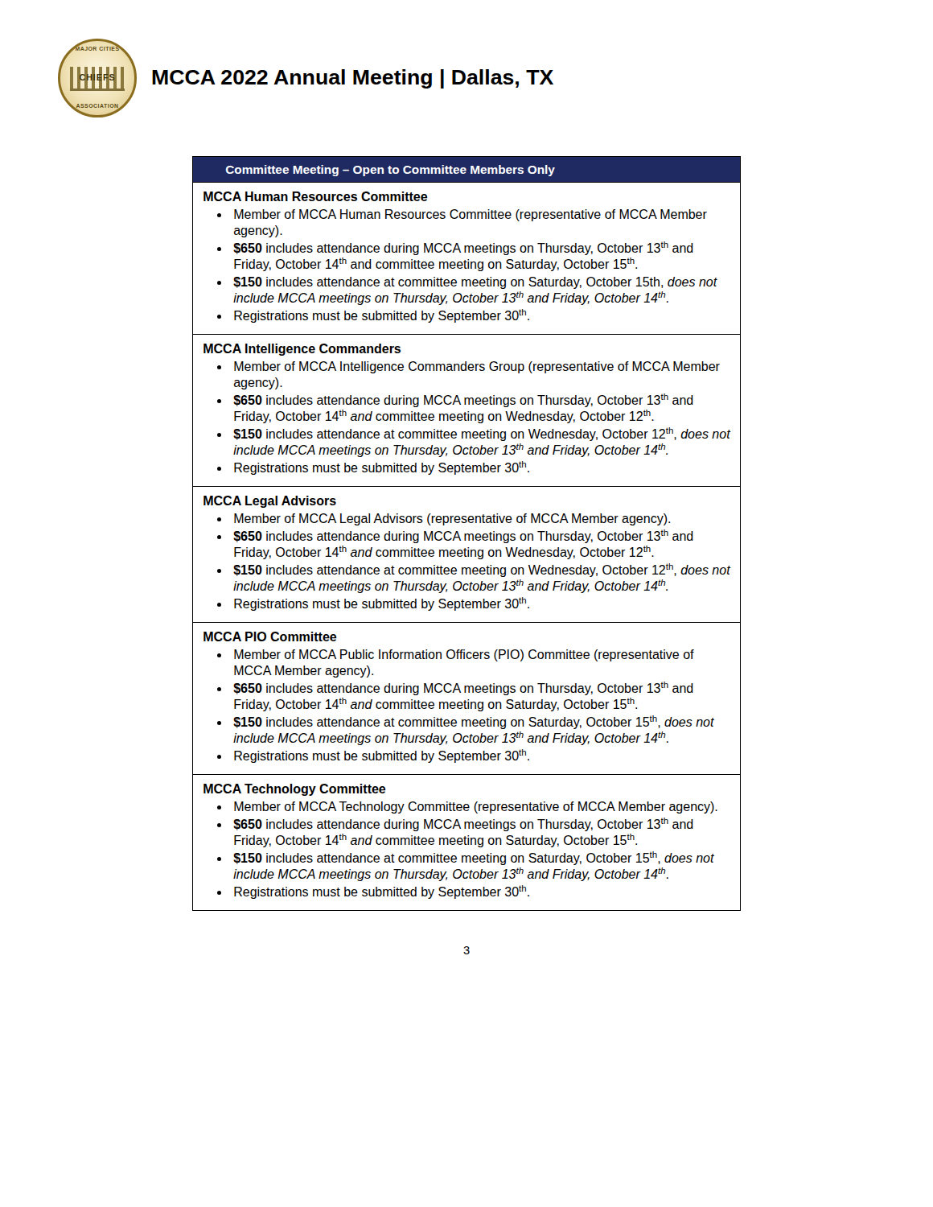Major Cities
CHIEFS
Association
MCCA 2022 Annual Meeting | Dallas, TX
| Committee Meeting – Open to Committee Members Only |
| --- |
| MCCA Human Resources Committee Member of MCCA Human Resources Committee (representative of MCCA Member agency). $650 includes attendance during MCCA meetings on Thursday, October 13 th and Friday, October 14 th and committee meeting on Saturday, October 15 th . $150 includes attendance at committee meeting on Saturday, October 15th, does not include MCCA meetings on Thursday, October 13 th and Friday, October 14 th . Registrations must be submitted by September 30 th . |
| MCCA Intelligence Commanders Member of MCCA Intelligence Commanders Group (representative of MCCA Member agency). $650 includes attendance during MCCA meetings on Thursday, October 13 th and Friday, October 14 th and committee meeting on Wednesday, October 12 th . $150 includes attendance at committee meeting on Wednesday, October 12 th , does not include MCCA meetings on Thursday, October 13 th and Friday, October 14 th . Registrations must be submitted by September 30 th . |
| MCCA Legal Advisors Member of MCCA Legal Advisors (representative of MCCA Member agency). $650 includes attendance during MCCA meetings on Thursday, October 13 th and Friday, October 14 th and committee meeting on Wednesday, October 12 th . $150 includes attendance at committee meeting on Wednesday, October 12 th , does not include MCCA meetings on Thursday, October 13 th and Friday, October 14 th . Registrations must be submitted by September 30 th . |
| MCCA PIO Committee Member of MCCA Public Information Officers (PIO) Committee (representative of MCCA Member agency). $650 includes attendance during MCCA meetings on Thursday, October 13 th and Friday, October 14 th and committee meeting on Saturday, October 15 th . $150 includes attendance at committee meeting on Saturday, October 15 th , does not include MCCA meetings on Thursday, October 13 th and Friday, October 14 th . Registrations must be submitted by September 30 th . |
| MCCA Technology Committee Member of MCCA Technology Committee (representative of MCCA Member agency). $650 includes attendance during MCCA meetings on Thursday, October 13 th and Friday, October 14 th and committee meeting on Saturday, October 15 th . $150 includes attendance at committee meeting on Saturday, October 15 th , does not include MCCA meetings on Thursday, October 13 th and Friday, October 14 th . Registrations must be submitted by September 30 th . |
3